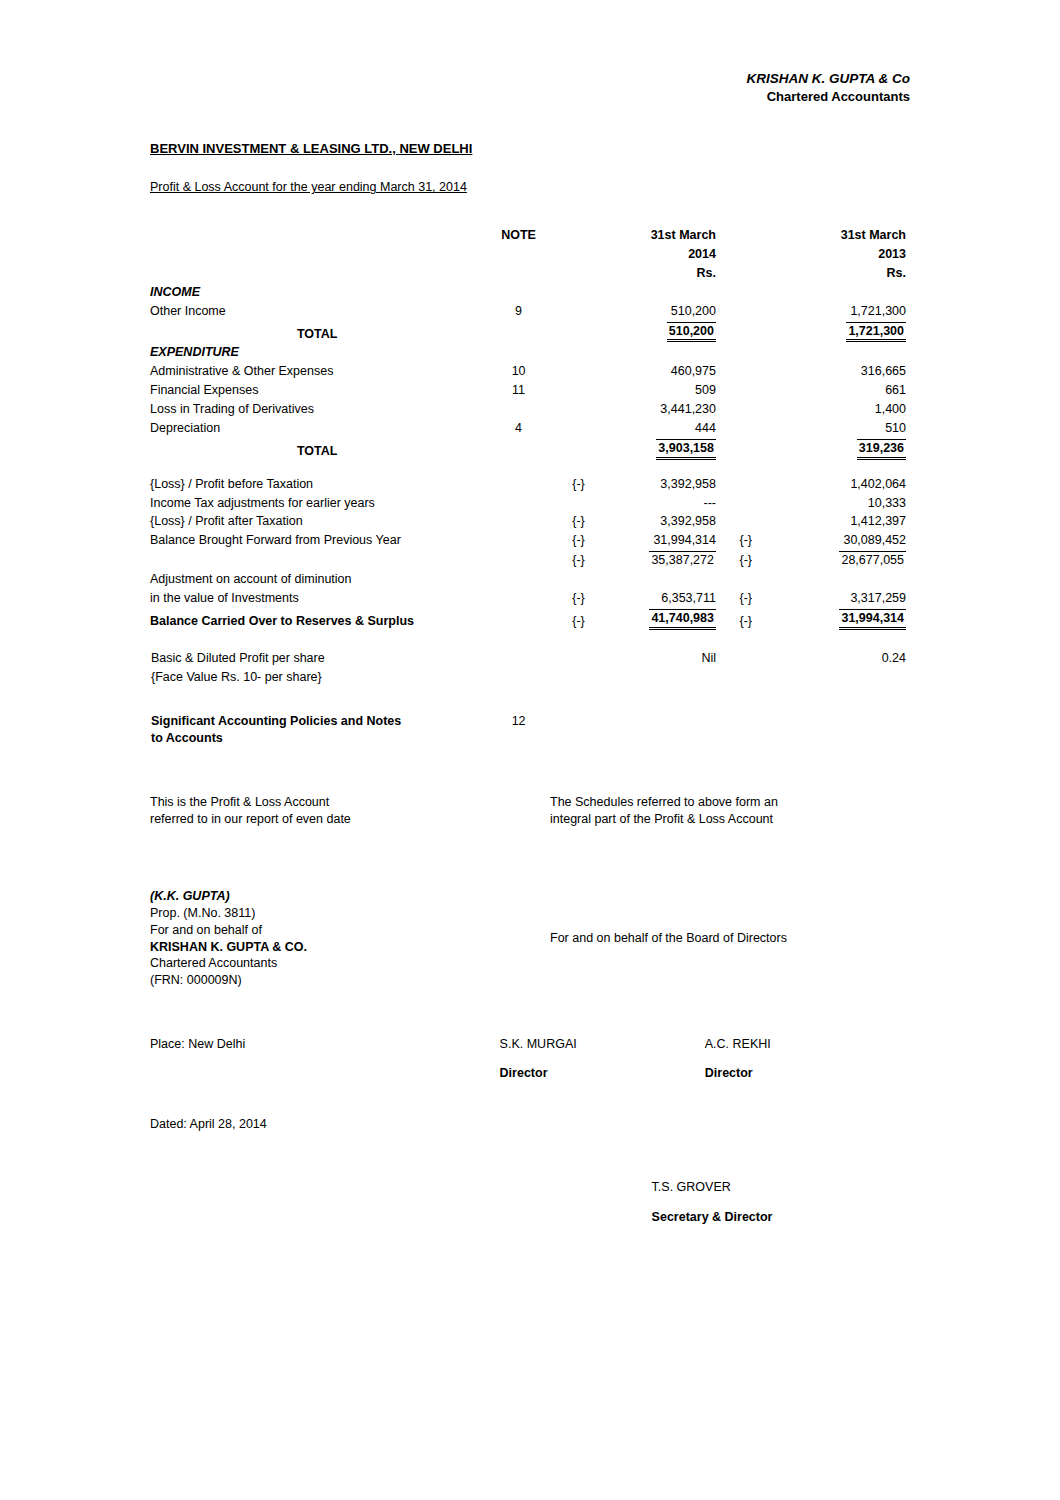KRISHAN K. GUPTA & Co
Chartered Accountants
BERVIN INVESTMENT & LEASING LTD., NEW DELHI
Profit & Loss Account for the year ending March 31, 2014
| | NOTE | | 31st March | | 31st March |
| | | | 2014 | | 2013 |
| | | | Rs. | | Rs. |
| INCOME |
| Other Income | 9 | | 510,200 | | 1,721,300 |
| TOTAL | | | 510,200 | | 1,721,300 |
| EXPENDITURE |
| Administrative & Other Expenses | 10 | | 460,975 | | 316,665 |
| Financial Expenses | 11 | | 509 | | 661 |
| Loss in Trading of Derivatives | | | 3,441,230 | | 1,400 |
| Depreciation | 4 | | 444 | | 510 |
| TOTAL | | | 3,903,158 | | 319,236 |
| {Loss} / Profit before Taxation | | {-} | 3,392,958 | | 1,402,064 |
| Income Tax adjustments for earlier years | | | --- | | 10,333 |
| {Loss} / Profit after Taxation | | {-} | 3,392,958 | | 1,412,397 |
| Balance Brought Forward from Previous Year | | {-} | 31,994,314 | {-} | 30,089,452 |
| | | {-} | 35,387,272 | {-} | 28,677,055 |
| Adjustment on account of diminution | | | | | |
| in the value of Investments | | {-} | 6,353,711 | {-} | 3,317,259 |
| Balance Carried Over to Reserves & Surplus | | {-} | 41,740,983 | {-} | 31,994,314 |
| Basic & Diluted Profit per share | | | Nil | | 0.24 |
| {Face Value Rs. 10- per share} | | | | | |
| Significant Accounting Policies and Notes to Accounts | 12 | |
This is the Profit & Loss Account
referred to in our report of even date
The Schedules referred to above form an
integral part of the Profit & Loss Account
(K.K. GUPTA)
Prop. (M.No. 3811)
For and on behalf of
KRISHAN K. GUPTA & CO.
Chartered Accountants
(FRN: 000009N)
For and on behalf of the Board of Directors
Place: New Delhi
S.K. MURGAI
Director
A.C. REKHI
Director
Dated: April 28, 2014
T.S. GROVER
Secretary & Director